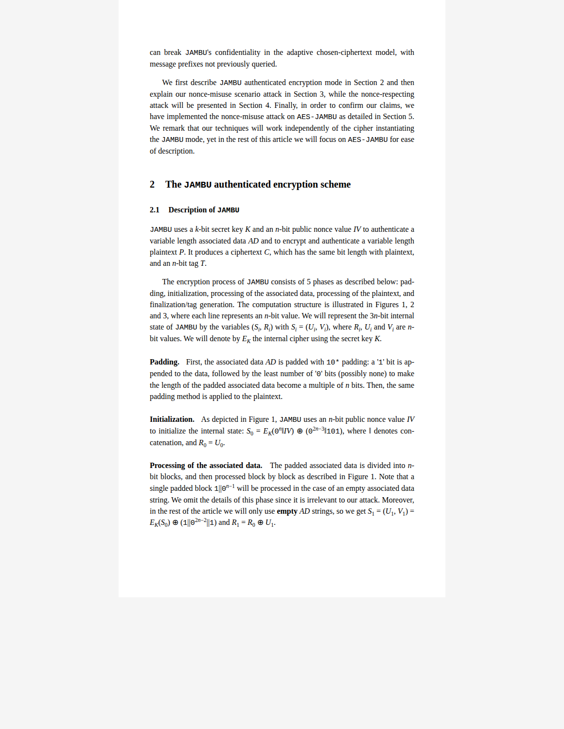can break JAMBU's confidentiality in the adaptive chosen-ciphertext model, with message prefixes not previously queried.
We first describe JAMBU authenticated encryption mode in Section 2 and then explain our nonce-misuse scenario attack in Section 3, while the nonce-respecting attack will be presented in Section 4. Finally, in order to confirm our claims, we have implemented the nonce-misuse attack on AES-JAMBU as detailed in Section 5. We remark that our techniques will work independently of the cipher instantiating the JAMBU mode, yet in the rest of this article we will focus on AES-JAMBU for ease of description.
2 The JAMBU authenticated encryption scheme
2.1 Description of JAMBU
JAMBU uses a k-bit secret key K and an n-bit public nonce value IV to authenticate a variable length associated data AD and to encrypt and authenticate a variable length plaintext P. It produces a ciphertext C, which has the same bit length with plaintext, and an n-bit tag T.
The encryption process of JAMBU consists of 5 phases as described below: padding, initialization, processing of the associated data, processing of the plaintext, and finalization/tag generation. The computation structure is illustrated in Figures 1, 2 and 3, where each line represents an n-bit value. We will represent the 3n-bit internal state of JAMBU by the variables (Si, Ri) with Si = (Ui, Vi), where Ri, Ui and Vi are n-bit values. We will denote by EK the internal cipher using the secret key K.
Padding. First, the associated data AD is padded with 10* padding: a '1' bit is appended to the data, followed by the least number of '0' bits (possibly none) to make the length of the padded associated data become a multiple of n bits. Then, the same padding method is applied to the plaintext.
Initialization. As depicted in Figure 1, JAMBU uses an n-bit public nonce value IV to initialize the internal state: S0 = EK(0n‖IV) ⊕ (02n−3‖101), where ‖ denotes concatenation, and R0 = U0.
Processing of the associated data. The padded associated data is divided into n-bit blocks, and then processed block by block as described in Figure 1. Note that a single padded block 1||0n−1 will be processed in the case of an empty associated data string. We omit the details of this phase since it is irrelevant to our attack. Moreover, in the rest of the article we will only use empty AD strings, so we get S1 = (U1, V1) = EK(S0) ⊕ (1||02n−2||1) and R1 = R0 ⊕ U1.